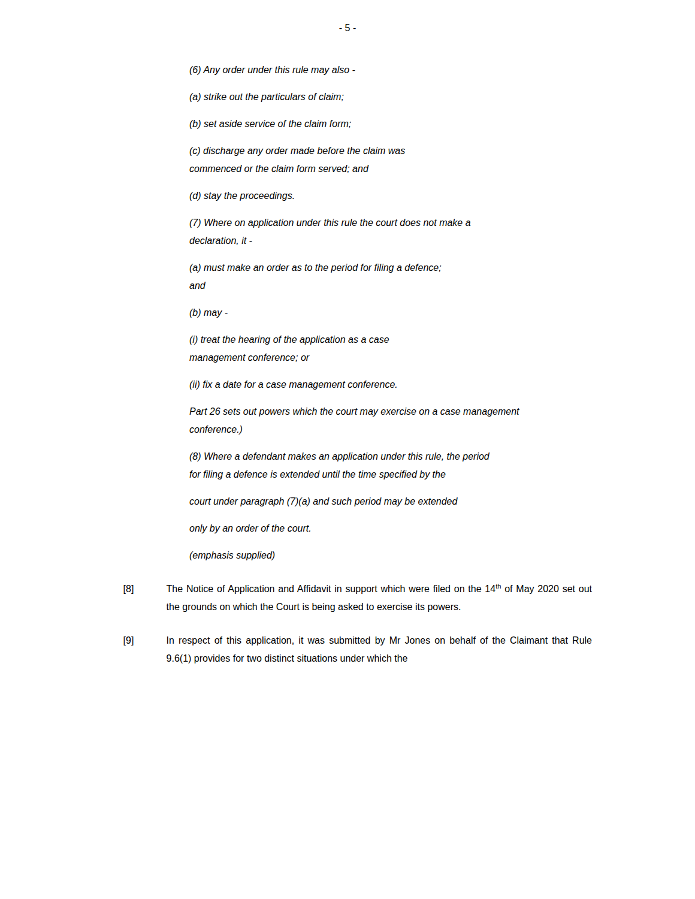- 5 -
(6) Any order under this rule may also -
(a) strike out the particulars of claim;
(b) set aside service of the claim form;
(c) discharge any order made before the claim was
commenced or the claim form served; and
(d) stay the proceedings.
(7) Where on application under this rule the court does not make a
declaration, it -
(a) must make an order as to the period for filing a defence;
and
(b) may -
(i) treat the hearing of the application as a case
management conference; or
(ii) fix a date for a case management conference.
Part 26 sets out powers which the court may exercise on a case management
conference.)
(8) Where a defendant makes an application under this rule, the period
for filing a defence is extended until the time specified by the
court under paragraph (7)(a) and such period may be extended
only by an order of the court.
(emphasis supplied)
[8]
The Notice of Application and Affidavit in support which were filed on the 14th of May 2020 set out the grounds on which the Court is being asked to exercise its powers.
[9]
In respect of this application, it was submitted by Mr Jones on behalf of the Claimant that Rule 9.6(1) provides for two distinct situations under which the